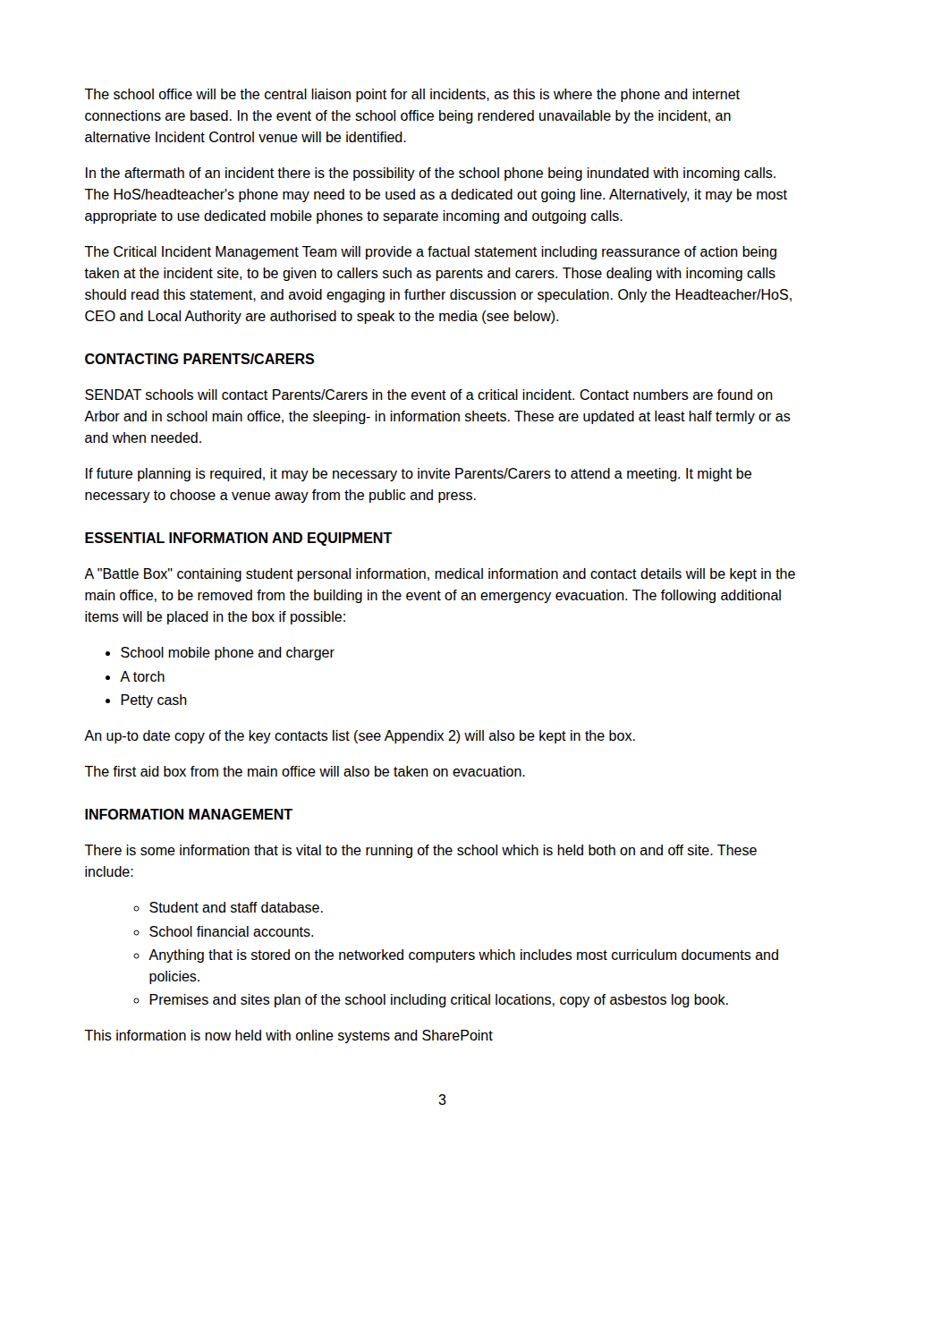The school office will be the central liaison point for all incidents, as this is where the phone and internet connections are based. In the event of the school office being rendered unavailable by the incident, an alternative Incident Control venue will be identified.
In the aftermath of an incident there is the possibility of the school phone being inundated with incoming calls. The HoS/headteacher's phone may need to be used as a dedicated out going line. Alternatively, it may be most appropriate to use dedicated mobile phones to separate incoming and outgoing calls.
The Critical Incident Management Team will provide a factual statement including reassurance of action being taken at the incident site, to be given to callers such as parents and carers. Those dealing with incoming calls should read this statement, and avoid engaging in further discussion or speculation. Only the Headteacher/HoS, CEO and Local Authority are authorised to speak to the media (see below).
CONTACTING PARENTS/CARERS
SENDAT schools will contact Parents/Carers in the event of a critical incident. Contact numbers are found on Arbor and in school main office, the sleeping- in information sheets. These are updated at least half termly or as and when needed.
If future planning is required, it may be necessary to invite Parents/Carers to attend a meeting. It might be necessary to choose a venue away from the public and press.
ESSENTIAL INFORMATION AND EQUIPMENT
A "Battle Box" containing student personal information, medical information and contact details will be kept in the main office, to be removed from the building in the event of an emergency evacuation. The following additional items will be placed in the box if possible:
School mobile phone and charger
A torch
Petty cash
An up-to date copy of the key contacts list (see Appendix 2) will also be kept in the box.
The first aid box from the main office will also be taken on evacuation.
INFORMATION MANAGEMENT
There is some information that is vital to the running of the school which is held both on and off site. These include:
Student and staff database.
School financial accounts.
Anything that is stored on the networked computers which includes most curriculum documents and policies.
Premises and sites plan of the school including critical locations, copy of asbestos log book.
This information is now held with online systems and SharePoint
3